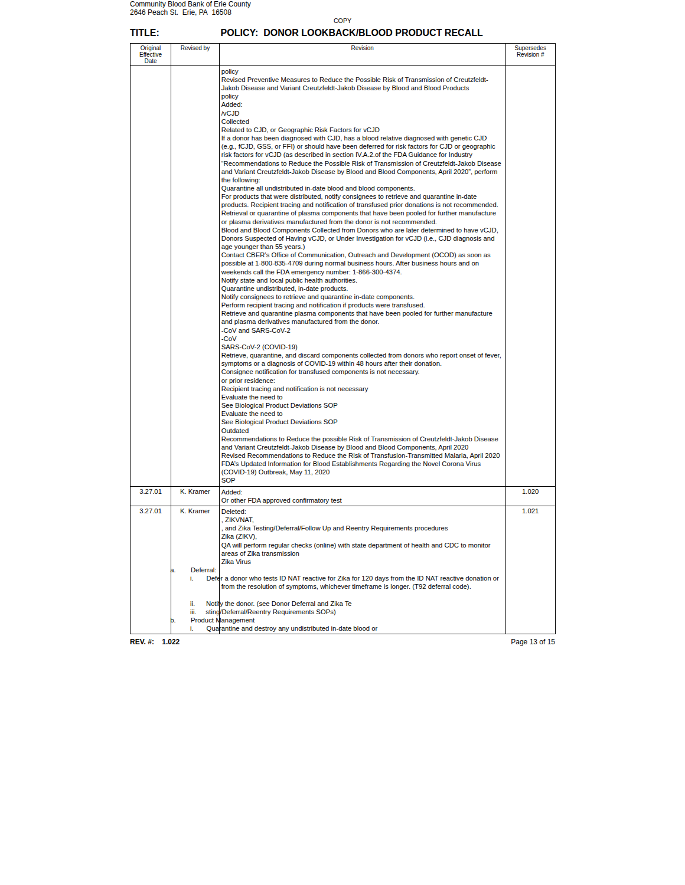Community Blood Bank of Erie County
2646 Peach St. Erie, PA 16508
COPY
TITLE: POLICY: DONOR LOOKBACK/BLOOD PRODUCT RECALL
| Original Effective Date | Revised by | Revision | Supersedes Revision # |
| --- | --- | --- | --- |
| | | policy Revised Preventive Measures to Reduce the Possible Risk of Transmission of Creutzfeldt-Jakob Disease and Variant Creutzfeldt-Jakob Disease by Blood and Blood Products policy Added: /vCJD Collected Related to CJD, or Geographic Risk Factors for vCJD If a donor has been diagnosed with CJD, has a blood relative diagnosed with genetic CJD (e.g., fCJD, GSS, or FFI) or should have been deferred for risk factors for CJD or geographic risk factors for vCJD (as described in section IV.A.2.of the FDA Guidance for Industry “Recommendations to Reduce the Possible Risk of Transmission of Creutzfeldt-Jakob Disease and Variant Creutzfeldt-Jakob Disease by Blood and Blood Components, April 2020”, perform the following: Quarantine all undistributed in-date blood and blood components. For products that were distributed, notify consignees to retrieve and quarantine in-date products. Recipient tracing and notification of transfused prior donations is not recommended. Retrieval or quarantine of plasma components that have been pooled for further manufacture or plasma derivatives manufactured from the donor is not recommended. Blood and Blood Components Collected from Donors who are later determined to have vCJD, Donors Suspected of Having vCJD, or Under Investigation for vCJD (i.e., CJD diagnosis and age younger than 55 years.) Contact CBER’s Office of Communication, Outreach and Development (OCOD) as soon as possible at 1-800-835-4709 during normal business hours. After business hours and on weekends call the FDA emergency number: 1-866-300-4374. Notify state and local public health authorities. Quarantine undistributed, in-date products. Notify consignees to retrieve and quarantine in-date components. Perform recipient tracing and notification if products were transfused. Retrieve and quarantine plasma components that have been pooled for further manufacture and plasma derivatives manufactured from the donor. -CoV and SARS-CoV-2 -CoV SARS-CoV-2 (COVID-19) Retrieve, quarantine, and discard components collected from donors who report onset of fever, symptoms or a diagnosis of COVID-19 within 48 hours after their donation. Consignee notification for transfused components is not necessary. or prior residence: Recipient tracing and notification is not necessary Evaluate the need to See Biological Product Deviations SOP Evaluate the need to See Biological Product Deviations SOP Outdated Recommendations to Reduce the possible Risk of Transmission of Creutzfeldt-Jakob Disease and Variant Creutzfeldt-Jakob Disease by Blood and Blood Components, April 2020 Revised Recommendations to Reduce the Risk of Transfusion-Transmitted Malaria, April 2020 FDA’s Updated Information for Blood Establishments Regarding the Novel Corona Virus (COVID-19) Outbreak, May 11, 2020 SOP | |
| 3.27.01 | K. Kramer | Added: Or other FDA approved confirmatory test | 1.020 |
| 3.27.01 | K. Kramer | Deleted: , ZIKVNAT, , and Zika Testing/Deferral/Follow Up and Reentry Requirements procedures Zika (ZIKV), QA will perform regular checks (online) with state department of health and CDC to monitor areas of Zika transmission Zika Virus a. Deferral: i. Defer a donor who tests ID NAT reactive for Zika for 120 days from the ID NAT reactive donation or from the resolution of symptoms, whichever timeframe is longer. (T92 deferral code). ii. Notify the donor. (see Donor Deferral and Zika Te iii. sting/Deferral/Reentry Requirements SOPs) b. Product Management i. Quarantine and destroy any undistributed in-date blood or | 1.021 |
REV. #: 1.022 Page 13 of 15